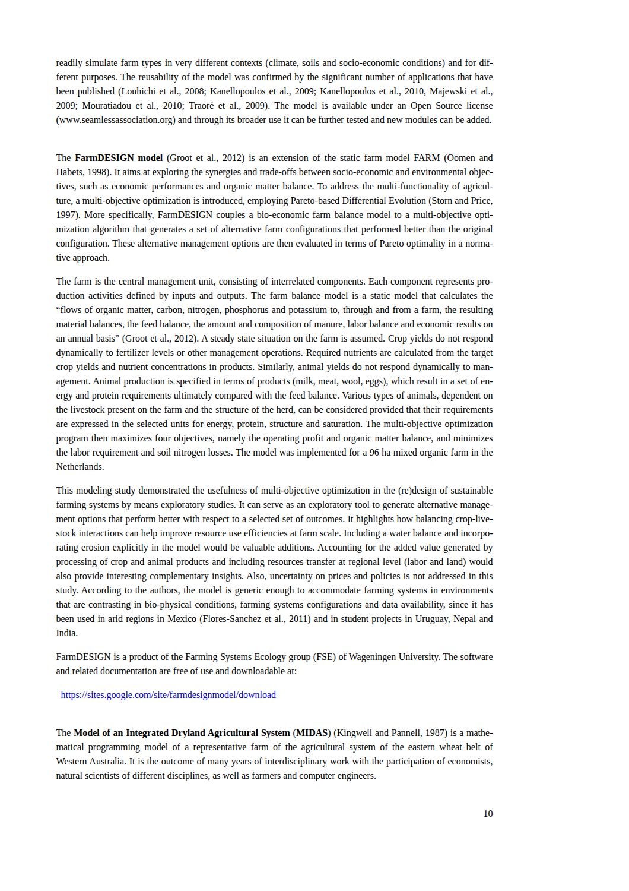readily simulate farm types in very different contexts (climate, soils and socio-economic conditions) and for different purposes. The reusability of the model was confirmed by the significant number of applications that have been published (Louhichi et al., 2008; Kanellopoulos et al., 2009; Kanellopoulos et al., 2010, Majewski et al., 2009; Mouratiadou et al., 2010; Traoré et al., 2009). The model is available under an Open Source license (www.seamlessassociation.org) and through its broader use it can be further tested and new modules can be added.
The FarmDESIGN model (Groot et al., 2012) is an extension of the static farm model FARM (Oomen and Habets, 1998). It aims at exploring the synergies and trade-offs between socio-economic and environmental objectives, such as economic performances and organic matter balance. To address the multi-functionality of agriculture, a multi-objective optimization is introduced, employing Pareto-based Differential Evolution (Storn and Price, 1997). More specifically, FarmDESIGN couples a bio-economic farm balance model to a multi-objective optimization algorithm that generates a set of alternative farm configurations that performed better than the original configuration. These alternative management options are then evaluated in terms of Pareto optimality in a normative approach.
The farm is the central management unit, consisting of interrelated components. Each component represents production activities defined by inputs and outputs. The farm balance model is a static model that calculates the “flows of organic matter, carbon, nitrogen, phosphorus and potassium to, through and from a farm, the resulting material balances, the feed balance, the amount and composition of manure, labor balance and economic results on an annual basis” (Groot et al., 2012). A steady state situation on the farm is assumed. Crop yields do not respond dynamically to fertilizer levels or other management operations. Required nutrients are calculated from the target crop yields and nutrient concentrations in products. Similarly, animal yields do not respond dynamically to management. Animal production is specified in terms of products (milk, meat, wool, eggs), which result in a set of energy and protein requirements ultimately compared with the feed balance. Various types of animals, dependent on the livestock present on the farm and the structure of the herd, can be considered provided that their requirements are expressed in the selected units for energy, protein, structure and saturation. The multi-objective optimization program then maximizes four objectives, namely the operating profit and organic matter balance, and minimizes the labor requirement and soil nitrogen losses. The model was implemented for a 96 ha mixed organic farm in the Netherlands.
This modeling study demonstrated the usefulness of multi-objective optimization in the (re)design of sustainable farming systems by means exploratory studies. It can serve as an exploratory tool to generate alternative management options that perform better with respect to a selected set of outcomes. It highlights how balancing crop-livestock interactions can help improve resource use efficiencies at farm scale. Including a water balance and incorporating erosion explicitly in the model would be valuable additions. Accounting for the added value generated by processing of crop and animal products and including resources transfer at regional level (labor and land) would also provide interesting complementary insights. Also, uncertainty on prices and policies is not addressed in this study. According to the authors, the model is generic enough to accommodate farming systems in environments that are contrasting in bio-physical conditions, farming systems configurations and data availability, since it has been used in arid regions in Mexico (Flores-Sanchez et al., 2011) and in student projects in Uruguay, Nepal and India.
FarmDESIGN is a product of the Farming Systems Ecology group (FSE) of Wageningen University. The software and related documentation are free of use and downloadable at:
https://sites.google.com/site/farmdesignmodel/download
The Model of an Integrated Dryland Agricultural System (MIDAS) (Kingwell and Pannell, 1987) is a mathematical programming model of a representative farm of the agricultural system of the eastern wheat belt of Western Australia. It is the outcome of many years of interdisciplinary work with the participation of economists, natural scientists of different disciplines, as well as farmers and computer engineers.
10